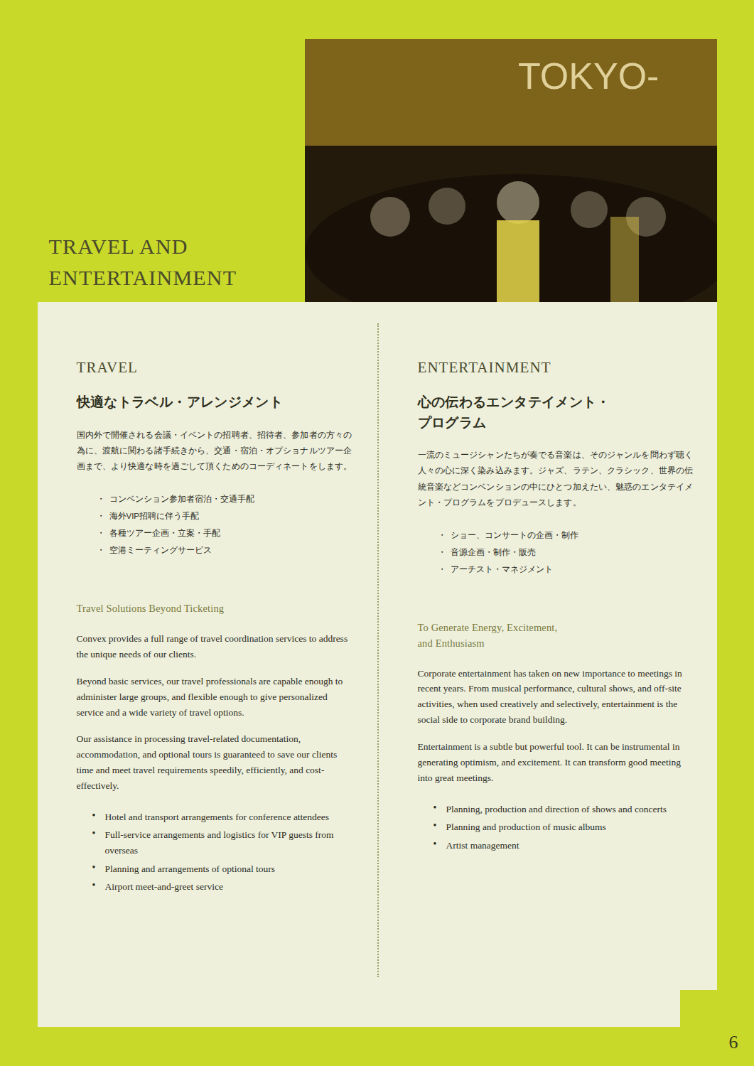TRAVEL AND
ENTERTAINMENT
TRAVEL
快適なトラベル・アレンジメント
国内外で開催される会議・イベントの招聘者、招待者、参加者の方々の為に、渡航に関わる諸手続きから、交通・宿泊・オプショナルツアー企画まで、より快適な時を過ごして頂くためのコーディネートをします。
コンベンション参加者宿泊・交通手配
海外VIP招聘に伴う手配
各種ツアー企画・立案・手配
空港ミーティングサービス
Travel Solutions Beyond Ticketing
Convex provides a full range of travel coordination services to address the unique needs of our clients.
Beyond basic services, our travel professionals are capable enough to administer large groups, and flexible enough to give personalized service and a wide variety of travel options.
Our assistance in processing travel-related documentation, accommodation, and optional tours is guaranteed to save our clients time and meet travel requirements speedily, efficiently, and cost-effectively.
Hotel and transport arrangements for conference attendees
Full-service arrangements and logistics for VIP guests from overseas
Planning and arrangements of optional tours
Airport meet-and-greet service
ENTERTAINMENT
心の伝わるエンタテイメント・
プログラム
一流のミュージシャンたちが奏でる音楽は、そのジャンルを問わず聴く人々の心に深く染み込みます。ジャズ、ラテン、クラシック、世界の伝統音楽などコンベンションの中にひとつ加えたい、魅惑のエンタテイメント・プログラムをプロデュースします。
ショー、コンサートの企画・制作
音源企画・制作・販売
アーチスト・マネジメント
To Generate Energy, Excitement,
and Enthusiasm
Corporate entertainment has taken on new importance to meetings in recent years. From musical performance, cultural shows, and off-site activities, when used creatively and selectively, entertainment is the social side to corporate brand building.
Entertainment is a subtle but powerful tool. It can be instrumental in generating optimism, and excitement. It can transform good meeting into great meetings.
Planning, production and direction of shows and concerts
Planning and production of music albums
Artist management
6